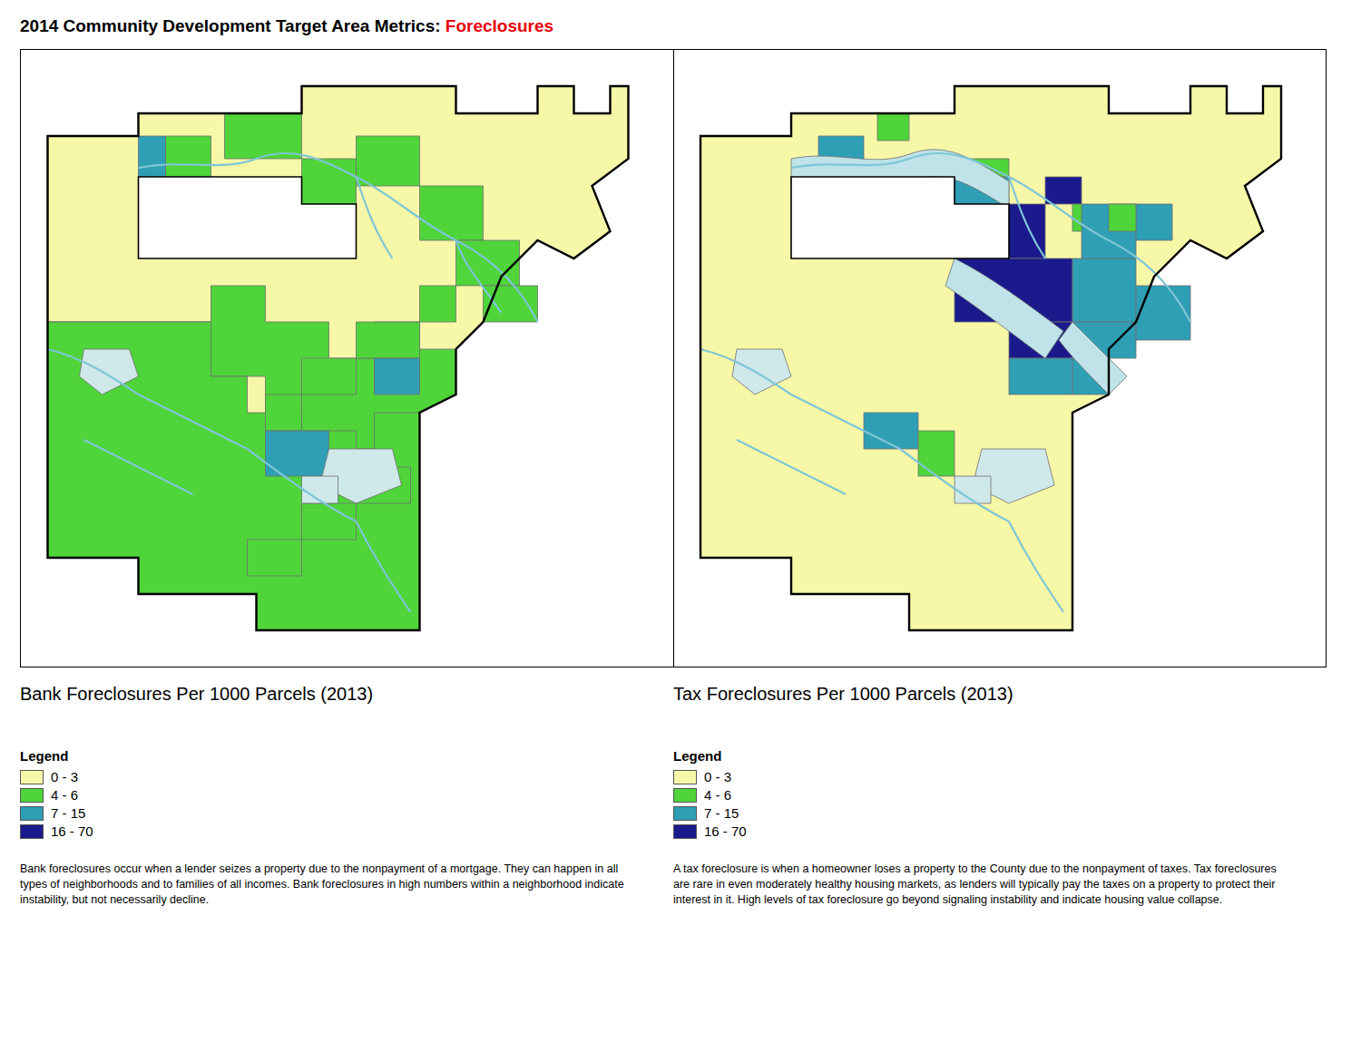2014 Community Development Target Area Metrics: Foreclosures
Bank Foreclosures Per 1000 Parcels (2013)
Tax Foreclosures Per 1000 Parcels (2013)
Legend
0 - 3
4 - 6
7 - 15
16 - 70
Legend
0 - 3
4 - 6
7 - 15
16 - 70
Bank foreclosures occur when a lender seizes a property due to the nonpayment of a mortgage. They can happen in all types of neighborhoods and to families of all incomes. Bank foreclosures in high numbers within a neighborhood indicate instability, but not necessarily decline.
A tax foreclosure is when a homeowner loses a property to the County due to the nonpayment of taxes. Tax foreclosures are rare in even moderately healthy housing markets, as lenders will typically pay the taxes on a property to protect their interest in it. High levels of tax foreclosure go beyond signaling instability and indicate housing value collapse.